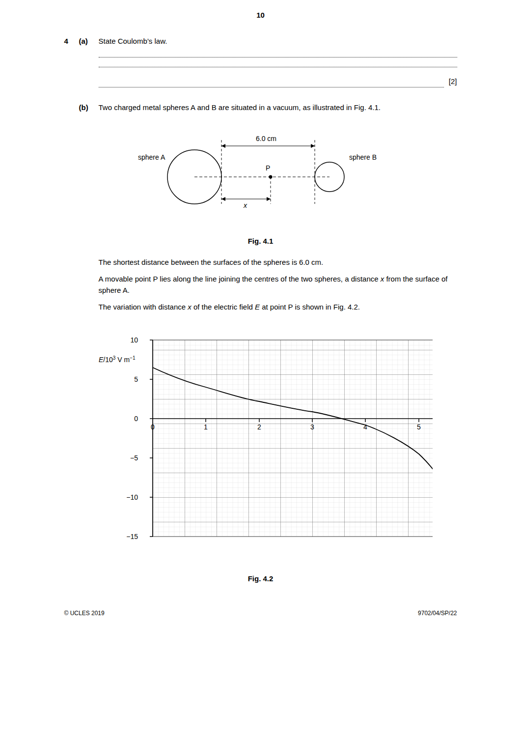10
4
(a)
State Coulomb’s law.
[2]
(b)
Two charged metal spheres A and B are situated in a vacuum, as illustrated in Fig. 4.1.
sphere A sphere B P 6.0 cm x
Fig. 4.1
The shortest distance between the surfaces of the spheres is 6.0 cm.
A movable point P lies along the line joining the centres of the two spheres, a distance x from the surface of sphere A.
The variation with distance x of the electric field E at point P is shown in Fig. 4.2.
10 5 0 −5 −10 −15 E/103 V m−1 0 1 2 3 4 5 6 x/cm Curve: starts at (0, 6.5) -> y = 190 - 6.5*16 = 190-104 = 86 passes through approx (1, 4.0) -> y=190-64=126 (2, 2.2) -> y=190-35=155 (3, 0.9) -> y=190-14=176 (3.6, 0) -> y=190 (4, -0.8) -> y=203 (5, -4.5) -> y=262 (5.5, -7.5) -> y=310 (5.8, -10.5) -> y=358 (6, -14) -> y=414
Fig. 4.2
© UCLES 2019 9702/04/SP/22